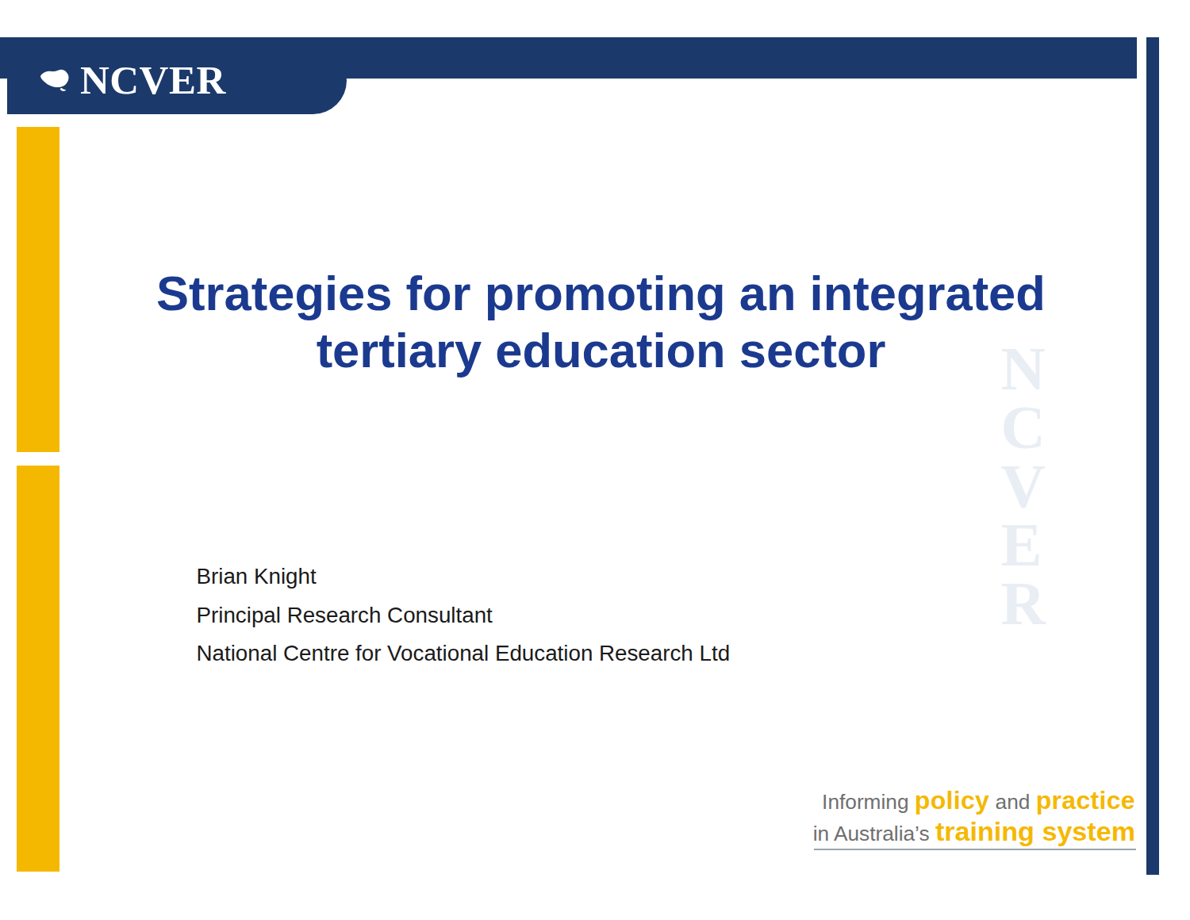NCVER
N
C
V
E
R
Strategies for promoting an integrated tertiary education sector
Brian Knight
Principal Research Consultant
National Centre for Vocational Education Research Ltd
Informing policy and practice
in Australia’s training system